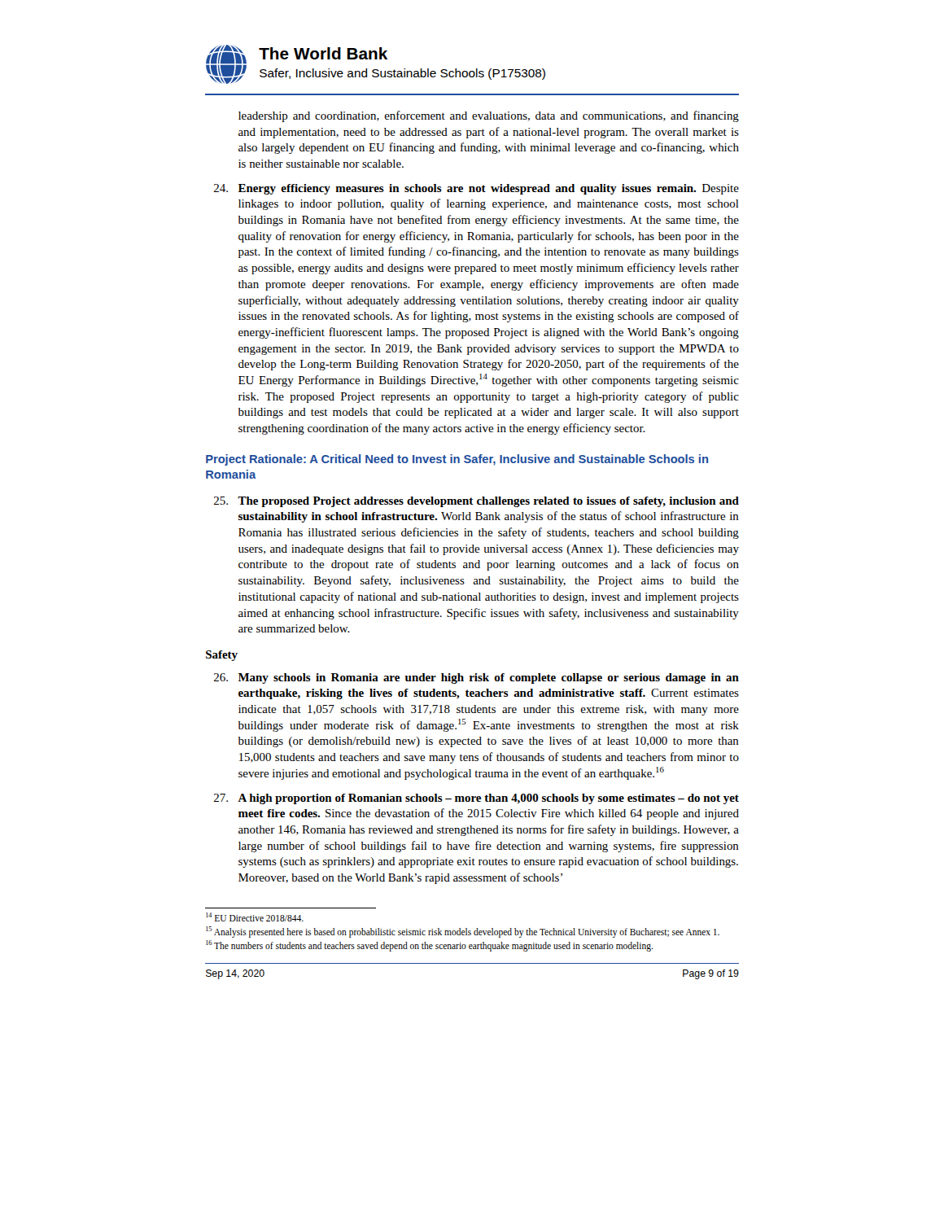The World Bank
Safer, Inclusive and Sustainable Schools (P175308)
leadership and coordination, enforcement and evaluations, data and communications, and financing and implementation, need to be addressed as part of a national-level program. The overall market is also largely dependent on EU financing and funding, with minimal leverage and co-financing, which is neither sustainable nor scalable.
24.
Energy efficiency measures in schools are not widespread and quality issues remain. Despite linkages to indoor pollution, quality of learning experience, and maintenance costs, most school buildings in Romania have not benefited from energy efficiency investments. At the same time, the quality of renovation for energy efficiency, in Romania, particularly for schools, has been poor in the past. In the context of limited funding / co-financing, and the intention to renovate as many buildings as possible, energy audits and designs were prepared to meet mostly minimum efficiency levels rather than promote deeper renovations. For example, energy efficiency improvements are often made superficially, without adequately addressing ventilation solutions, thereby creating indoor air quality issues in the renovated schools. As for lighting, most systems in the existing schools are composed of energy-inefficient fluorescent lamps. The proposed Project is aligned with the World Bank’s ongoing engagement in the sector. In 2019, the Bank provided advisory services to support the MPWDA to develop the Long-term Building Renovation Strategy for 2020-2050, part of the requirements of the EU Energy Performance in Buildings Directive,14 together with other components targeting seismic risk. The proposed Project represents an opportunity to target a high-priority category of public buildings and test models that could be replicated at a wider and larger scale. It will also support strengthening coordination of the many actors active in the energy efficiency sector.
Project Rationale: A Critical Need to Invest in Safer, Inclusive and Sustainable Schools in Romania
25.
The proposed Project addresses development challenges related to issues of safety, inclusion and sustainability in school infrastructure. World Bank analysis of the status of school infrastructure in Romania has illustrated serious deficiencies in the safety of students, teachers and school building users, and inadequate designs that fail to provide universal access (Annex 1). These deficiencies may contribute to the dropout rate of students and poor learning outcomes and a lack of focus on sustainability. Beyond safety, inclusiveness and sustainability, the Project aims to build the institutional capacity of national and sub-national authorities to design, invest and implement projects aimed at enhancing school infrastructure. Specific issues with safety, inclusiveness and sustainability are summarized below.
Safety
26.
Many schools in Romania are under high risk of complete collapse or serious damage in an earthquake, risking the lives of students, teachers and administrative staff. Current estimates indicate that 1,057 schools with 317,718 students are under this extreme risk, with many more buildings under moderate risk of damage.15 Ex-ante investments to strengthen the most at risk buildings (or demolish/rebuild new) is expected to save the lives of at least 10,000 to more than 15,000 students and teachers and save many tens of thousands of students and teachers from minor to severe injuries and emotional and psychological trauma in the event of an earthquake.16
27.
A high proportion of Romanian schools – more than 4,000 schools by some estimates – do not yet meet fire codes. Since the devastation of the 2015 Colectiv Fire which killed 64 people and injured another 146, Romania has reviewed and strengthened its norms for fire safety in buildings. However, a large number of school buildings fail to have fire detection and warning systems, fire suppression systems (such as sprinklers) and appropriate exit routes to ensure rapid evacuation of school buildings. Moreover, based on the World Bank’s rapid assessment of schools’
14 EU Directive 2018/844.
15 Analysis presented here is based on probabilistic seismic risk models developed by the Technical University of Bucharest; see Annex 1.
16 The numbers of students and teachers saved depend on the scenario earthquake magnitude used in scenario modeling.
Sep 14, 2020
Page 9 of 19